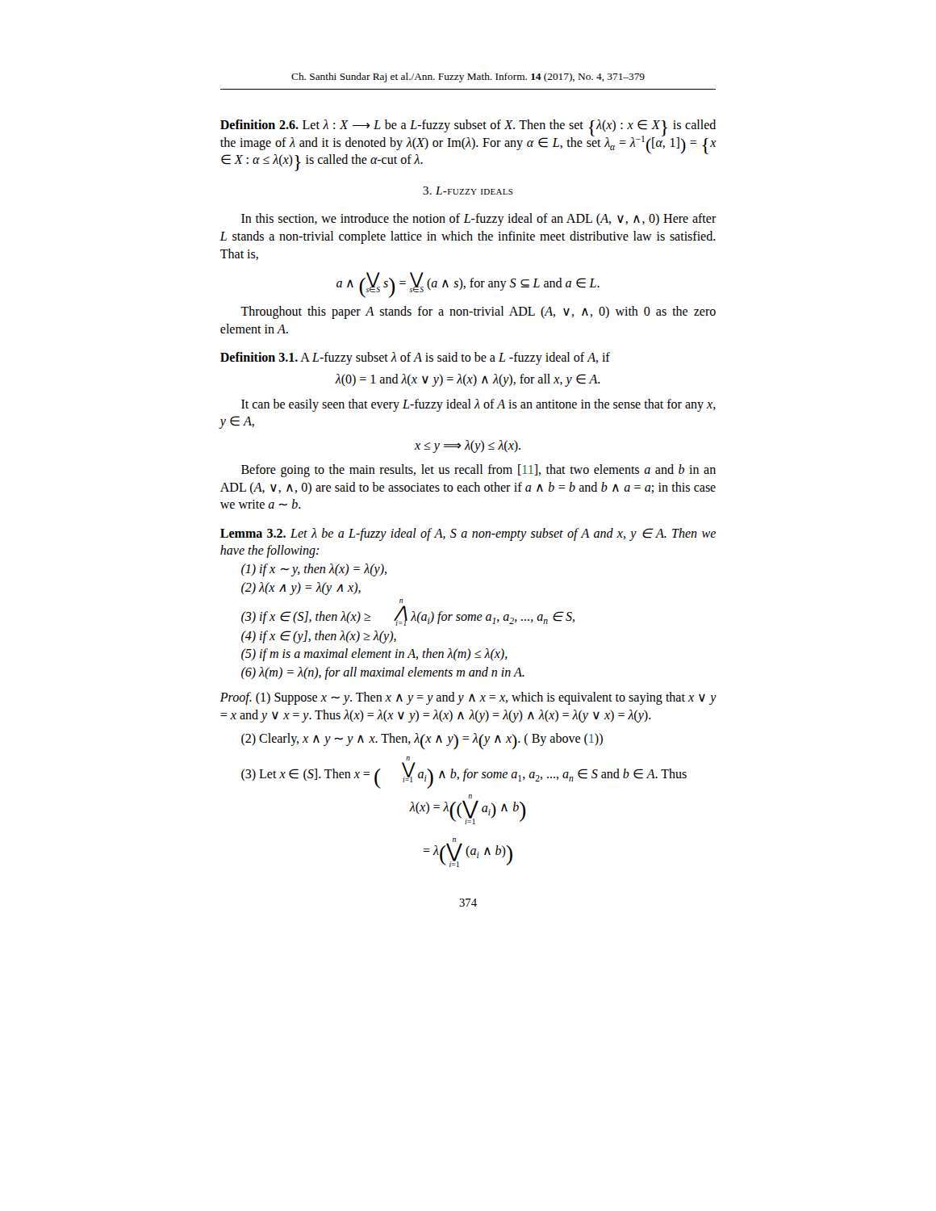Ch. Santhi Sundar Raj et al./Ann. Fuzzy Math. Inform. 14 (2017), No. 4, 371–379
Definition 2.6. Let λ : X ⟶ L be a L-fuzzy subset of X. Then the set {λ(x) : x ∈ X} is called the image of λ and it is denoted by λ(X) or Im(λ). For any α ∈ L, the set λα = λ−1([α, 1]) = {x ∈ X : α ≤ λ(x)} is called the α-cut of λ.
3. L-fuzzy ideals
In this section, we introduce the notion of L-fuzzy ideal of an ADL (A, ∨, ∧, 0) Here after L stands a non-trivial complete lattice in which the infinite meet distributive law is satisfied. That is,
a ∧ (⋁s∈S s) = ⋁s∈S (a ∧ s), for any S ⊆ L and a ∈ L.
Throughout this paper A stands for a non-trivial ADL (A, ∨, ∧, 0) with 0 as the zero element in A.
Definition 3.1. A L-fuzzy subset λ of A is said to be a L -fuzzy ideal of A, if
λ(0) = 1 and λ(x ∨ y) = λ(x) ∧ λ(y), for all x, y ∈ A.
It can be easily seen that every L-fuzzy ideal λ of A is an antitone in the sense that for any x, y ∈ A,
x ≤ y ⟹ λ(y) ≤ λ(x).
Before going to the main results, let us recall from [11], that two elements a and b in an ADL (A, ∨, ∧, 0) are said to be associates to each other if a ∧ b = b and b ∧ a = a; in this case we write a ∼ b.
Lemma 3.2. Let λ be a L-fuzzy ideal of A, S a non-empty subset of A and x, y ∈ A. Then we have the following:
(1) if x ∼ y, then λ(x) = λ(y),
(2) λ(x ∧ y) = λ(y ∧ x),
(3) if x ∈ (S], then λ(x) ≥ n⋀i=1 λ(ai) for some a1, a2, ..., an ∈ S,
(4) if x ∈ (y], then λ(x) ≥ λ(y),
(5) if m is a maximal element in A, then λ(m) ≤ λ(x),
(6) λ(m) = λ(n), for all maximal elements m and n in A.
Proof. (1) Suppose x ∼ y. Then x ∧ y = y and y ∧ x = x, which is equivalent to saying that x ∨ y = x and y ∨ x = y. Thus λ(x) = λ(x ∨ y) = λ(x) ∧ λ(y) = λ(y) ∧ λ(x) = λ(y ∨ x) = λ(y).
(2) Clearly, x ∧ y ∼ y ∧ x. Then, λ(x ∧ y) = λ(y ∧ x). ( By above (1))
(3) Let x ∈ (S]. Then x = (n⋁i=1 ai) ∧ b, for some a1, a2, ..., an ∈ S and b ∈ A. Thus
λ(x) = λ((n⋁i=1 ai) ∧ b)
= λ(n⋁i=1 (ai ∧ b))
374